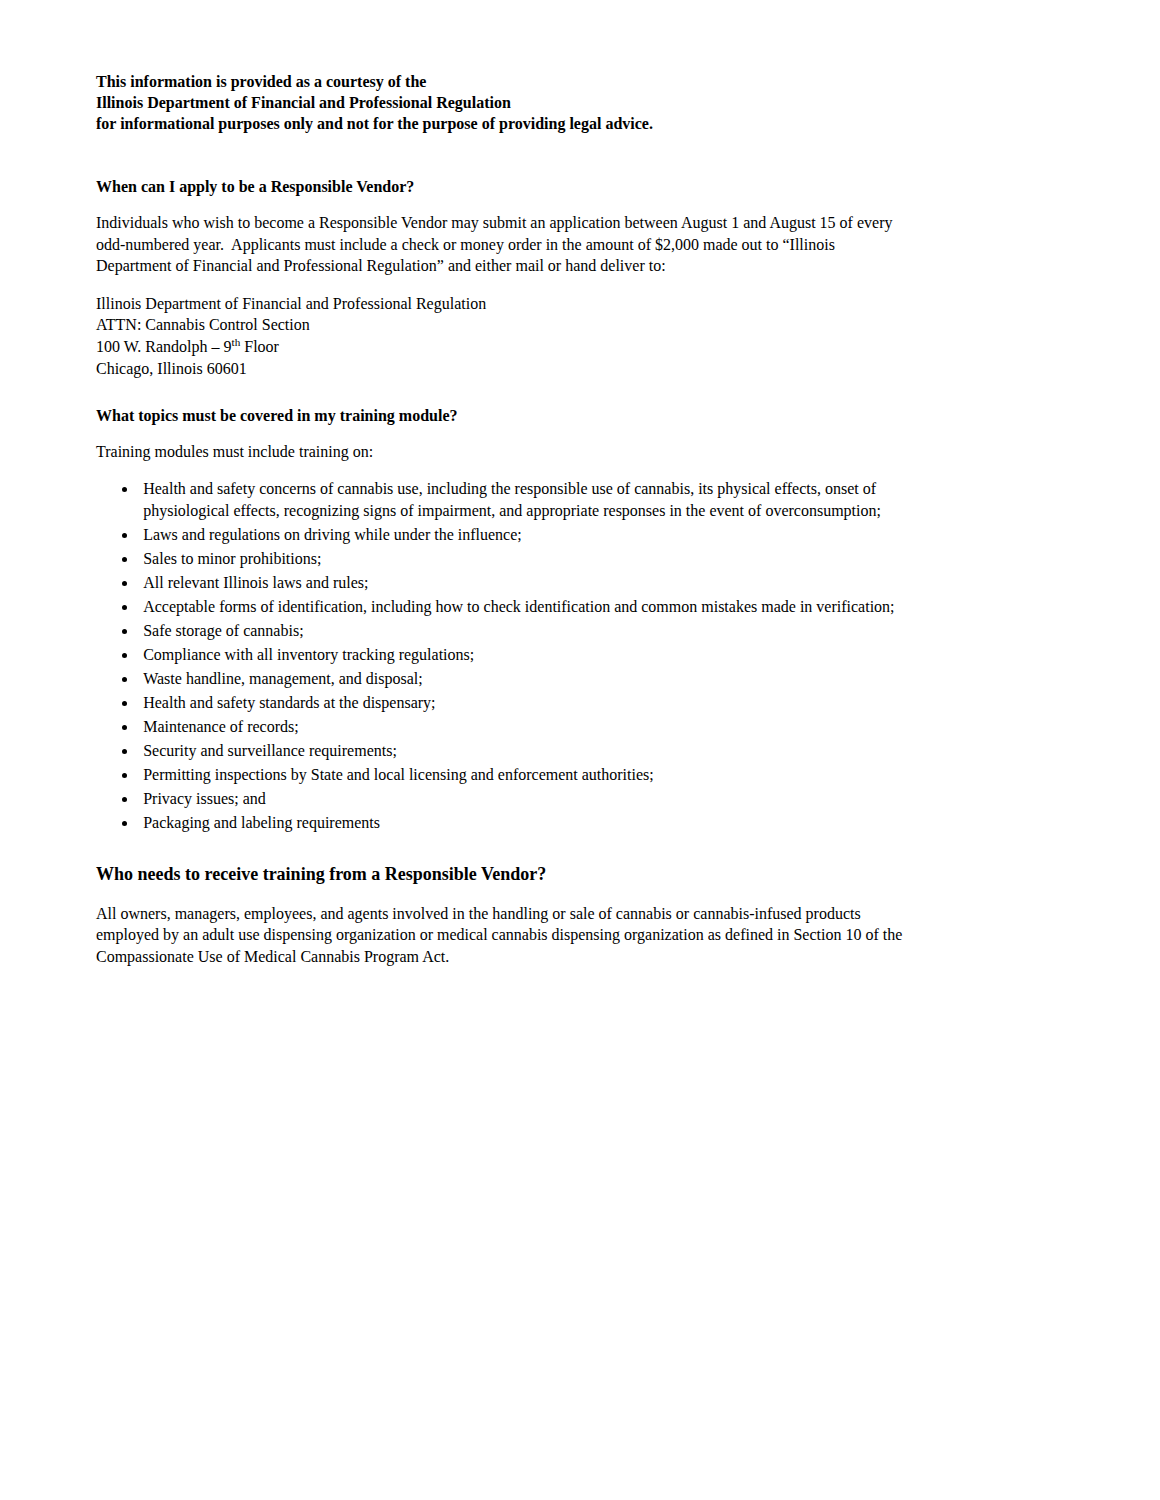This information is provided as a courtesy of the
Illinois Department of Financial and Professional Regulation
for informational purposes only and not for the purpose of providing legal advice.
When can I apply to be a Responsible Vendor?
Individuals who wish to become a Responsible Vendor may submit an application between August 1 and August 15 of every odd-numbered year. Applicants must include a check or money order in the amount of $2,000 made out to “Illinois Department of Financial and Professional Regulation” and either mail or hand deliver to:
Illinois Department of Financial and Professional Regulation
ATTN: Cannabis Control Section
100 W. Randolph – 9th Floor
Chicago, Illinois 60601
What topics must be covered in my training module?
Training modules must include training on:
Health and safety concerns of cannabis use, including the responsible use of cannabis, its physical effects, onset of physiological effects, recognizing signs of impairment, and appropriate responses in the event of overconsumption;
Laws and regulations on driving while under the influence;
Sales to minor prohibitions;
All relevant Illinois laws and rules;
Acceptable forms of identification, including how to check identification and common mistakes made in verification;
Safe storage of cannabis;
Compliance with all inventory tracking regulations;
Waste handline, management, and disposal;
Health and safety standards at the dispensary;
Maintenance of records;
Security and surveillance requirements;
Permitting inspections by State and local licensing and enforcement authorities;
Privacy issues; and
Packaging and labeling requirements
Who needs to receive training from a Responsible Vendor?
All owners, managers, employees, and agents involved in the handling or sale of cannabis or cannabis-infused products employed by an adult use dispensing organization or medical cannabis dispensing organization as defined in Section 10 of the Compassionate Use of Medical Cannabis Program Act.